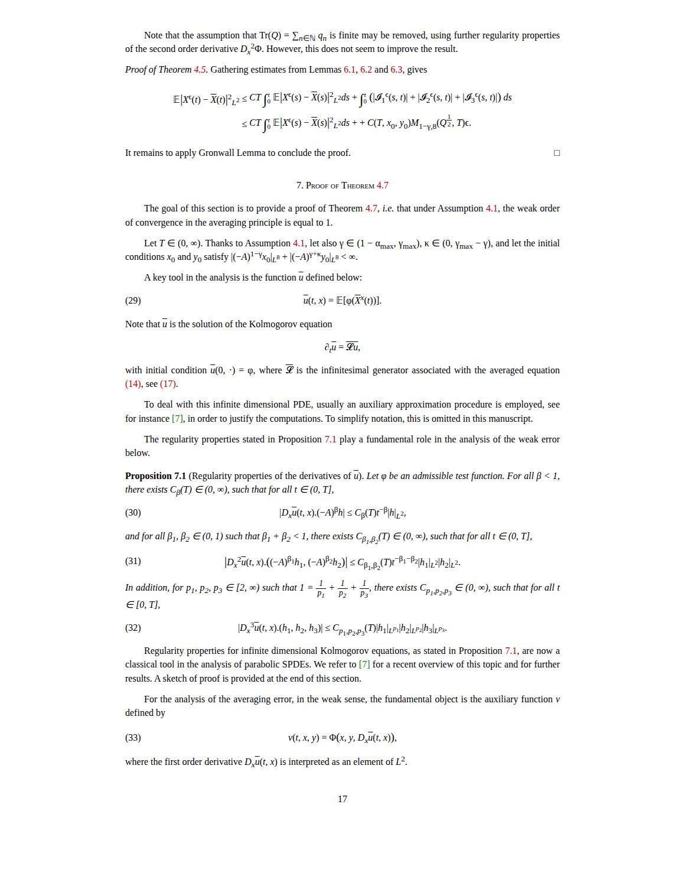Note that the assumption that Tr(Q) = ∑n∈ℕ qn is finite may be removed, using further regularity properties of the second order derivative Dx2Φ. However, this does not seem to improve the result.
Proof of Theorem 4.5. Gathering estimates from Lemmas 6.1, 6.2 and 6.3, gives
𝔼|Xϵ(t) − X(t)|2L2
≤
CT ∫t 0 𝔼|Xϵ(s) − X(s)|2L2ds + ∫t 0 (|𝓘1ϵ(s, t)| + |𝓘2ϵ(s, t)| + |𝓘3ϵ(s, t)|) ds
≤
CT ∫t 0 𝔼|Xϵ(s) − X(s)|2L2ds + + C(T, x0, y0)M1−γ,8(Q12, T)ϵ.
It remains to apply Gronwall Lemma to conclude the proof. □
7. Proof of Theorem 4.7
The goal of this section is to provide a proof of Theorem 4.7, i.e. that under Assumption 4.1, the weak order of convergence in the averaging principle is equal to 1.
Let T ∈ (0, ∞). Thanks to Assumption 4.1, let also γ ∈ (1 − αmax, γmax), κ ∈ (0, γmax − γ), and let the initial conditions x0 and y0 satisfy |(−A)1−γx0|L8 + |(−A)γ+κy0|L8 < ∞.
A key tool in the analysis is the function u defined below:
(29)
u(t, x) = 𝔼[φ(Xx(t))].
Note that u is the solution of the Kolmogorov equation
∂tu = 𝓛u,
with initial condition u(0, ·) = φ, where 𝓛 is the infinitesimal generator associated with the averaged equation (14), see (17).
To deal with this infinite dimensional PDE, usually an auxiliary approximation procedure is employed, see for instance [7], in order to justify the computations. To simplify notation, this is omitted in this manuscript.
The regularity properties stated in Proposition 7.1 play a fundamental role in the analysis of the weak error below.
Proposition 7.1 (Regularity properties of the derivatives of u). Let φ be an admissible test function. For all β < 1, there exists Cβ(T) ∈ (0, ∞), such that for all t ∈ (0, T],
(30)
|Dx u(t, x).(−A)βh| ≤ Cβ(T)t−β|h|L2,
and for all β1, β2 ∈ (0, 1) such that β1 + β2 < 1, there exists Cβ1,β2(T) ∈ (0, ∞), such that for all t ∈ (0, T],
(31)
|Dx2u(t, x).((−A)β1h1, (−A)β2h2)| ≤ Cβ1,β2(T)t−β1−β2|h1|L2|h2|L2.
In addition, for p1, p2, p3 ∈ [2, ∞) such that 1 = 1 p1 + 1 p2 + 1 p3, there exists Cp1,p2,p3 ∈ (0, ∞), such that for all t ∈ [0, T],
(32)
|Dx3u(t, x).(h1, h2, h3)| ≤ Cp1,p2,p3(T)|h1|Lp1|h2|Lp2|h3|Lp3.
Regularity properties for infinite dimensional Kolmogorov equations, as stated in Proposition 7.1, are now a classical tool in the analysis of parabolic SPDEs. We refer to [7] for a recent overview of this topic and for further results. A sketch of proof is provided at the end of this section.
For the analysis of the averaging error, in the weak sense, the fundamental object is the auxiliary function v defined by
(33)
v(t, x, y) = Φ(x, y, Dxu(t, x)),
where the first order derivative Dxu(t, x) is interpreted as an element of L2.
17